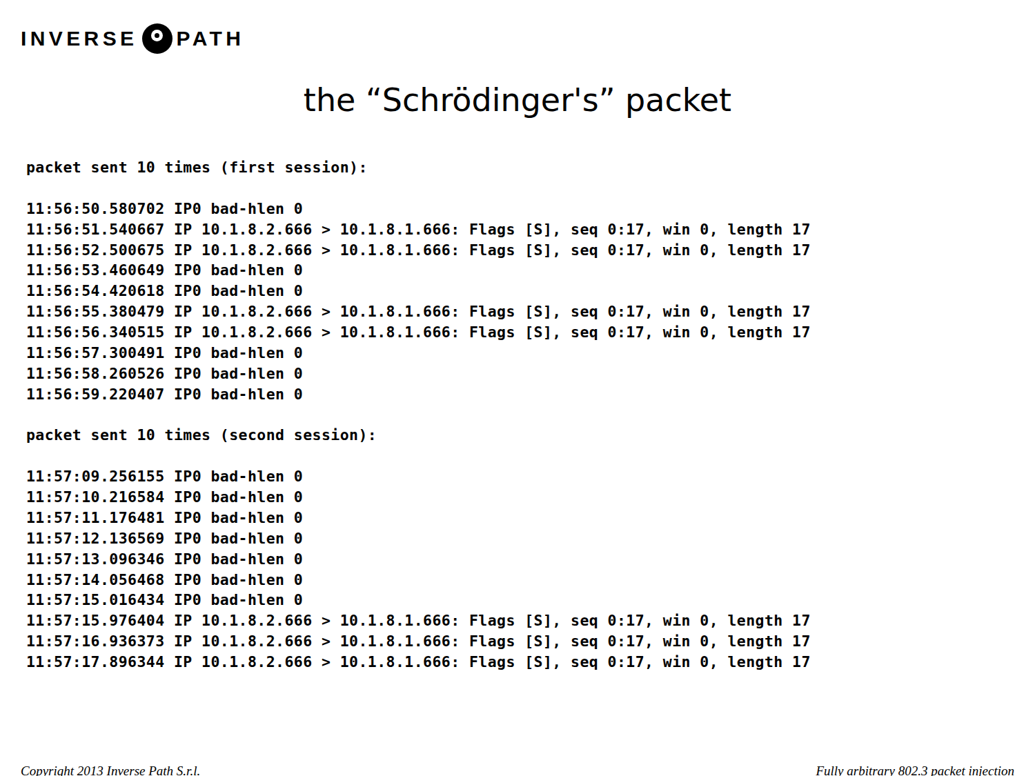INVERSE PATH
the “Schrödinger's” packet
packet sent 10 times (first session):

11:56:50.580702 IP0 bad-hlen 0
11:56:51.540667 IP 10.1.8.2.666 > 10.1.8.1.666: Flags [S], seq 0:17, win 0, length 17
11:56:52.500675 IP 10.1.8.2.666 > 10.1.8.1.666: Flags [S], seq 0:17, win 0, length 17
11:56:53.460649 IP0 bad-hlen 0
11:56:54.420618 IP0 bad-hlen 0
11:56:55.380479 IP 10.1.8.2.666 > 10.1.8.1.666: Flags [S], seq 0:17, win 0, length 17
11:56:56.340515 IP 10.1.8.2.666 > 10.1.8.1.666: Flags [S], seq 0:17, win 0, length 17
11:56:57.300491 IP0 bad-hlen 0
11:56:58.260526 IP0 bad-hlen 0
11:56:59.220407 IP0 bad-hlen 0

packet sent 10 times (second session):

11:57:09.256155 IP0 bad-hlen 0
11:57:10.216584 IP0 bad-hlen 0
11:57:11.176481 IP0 bad-hlen 0
11:57:12.136569 IP0 bad-hlen 0
11:57:13.096346 IP0 bad-hlen 0
11:57:14.056468 IP0 bad-hlen 0
11:57:15.016434 IP0 bad-hlen 0
11:57:15.976404 IP 10.1.8.2.666 > 10.1.8.1.666: Flags [S], seq 0:17, win 0, length 17
11:57:16.936373 IP 10.1.8.2.666 > 10.1.8.1.666: Flags [S], seq 0:17, win 0, length 17
11:57:17.896344 IP 10.1.8.2.666 > 10.1.8.1.666: Flags [S], seq 0:17, win 0, length 17
Copyright 2013 Inverse Path S.r.l. Fully arbitrary 802.3 packet injection